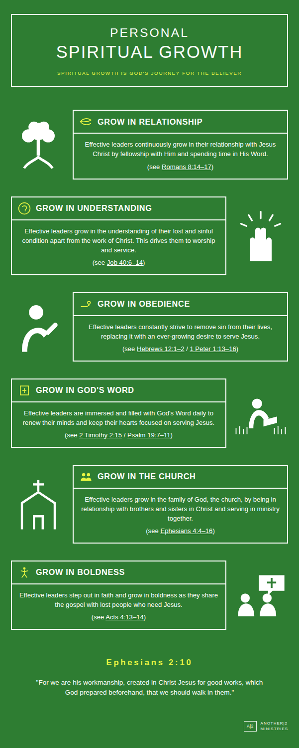Personal Spiritual Growth
Spiritual growth is God's journey for the believer
Grow in Relationship
Effective leaders continuously grow in their relationship with Jesus Christ by fellowship with Him and spending time in His Word. (see Romans 8:14–17)
Grow in Understanding
Effective leaders grow in the understanding of their lost and sinful condition apart from the work of Christ. This drives them to worship and service. (see Job 40:6–14)
Grow in Obedience
Effective leaders constantly strive to remove sin from their lives, replacing it with an ever-growing desire to serve Jesus. (see Hebrews 12:1–2 / 1 Peter 1:13–16)
Grow in God's Word
Effective leaders are immersed and filled with God's Word daily to renew their minds and keep their hearts focused on serving Jesus. (see 2 Timothy 2:15 / Psalm 19:7–11)
Grow in the Church
Effective leaders grow in the family of God, the church, by being in relationship with brothers and sisters in Christ and serving in ministry together. (see Ephesians 4:4–16)
Grow in Boldness
Effective leaders step out in faith and grow in boldness as they share the gospel with lost people who need Jesus. (see Acts 4:13–14)
Ephesians 2:10
"For we are his workmanship, created in Christ Jesus for good works, which God prepared beforehand, that we should walk in them."
A|2 Another|2
Ministries